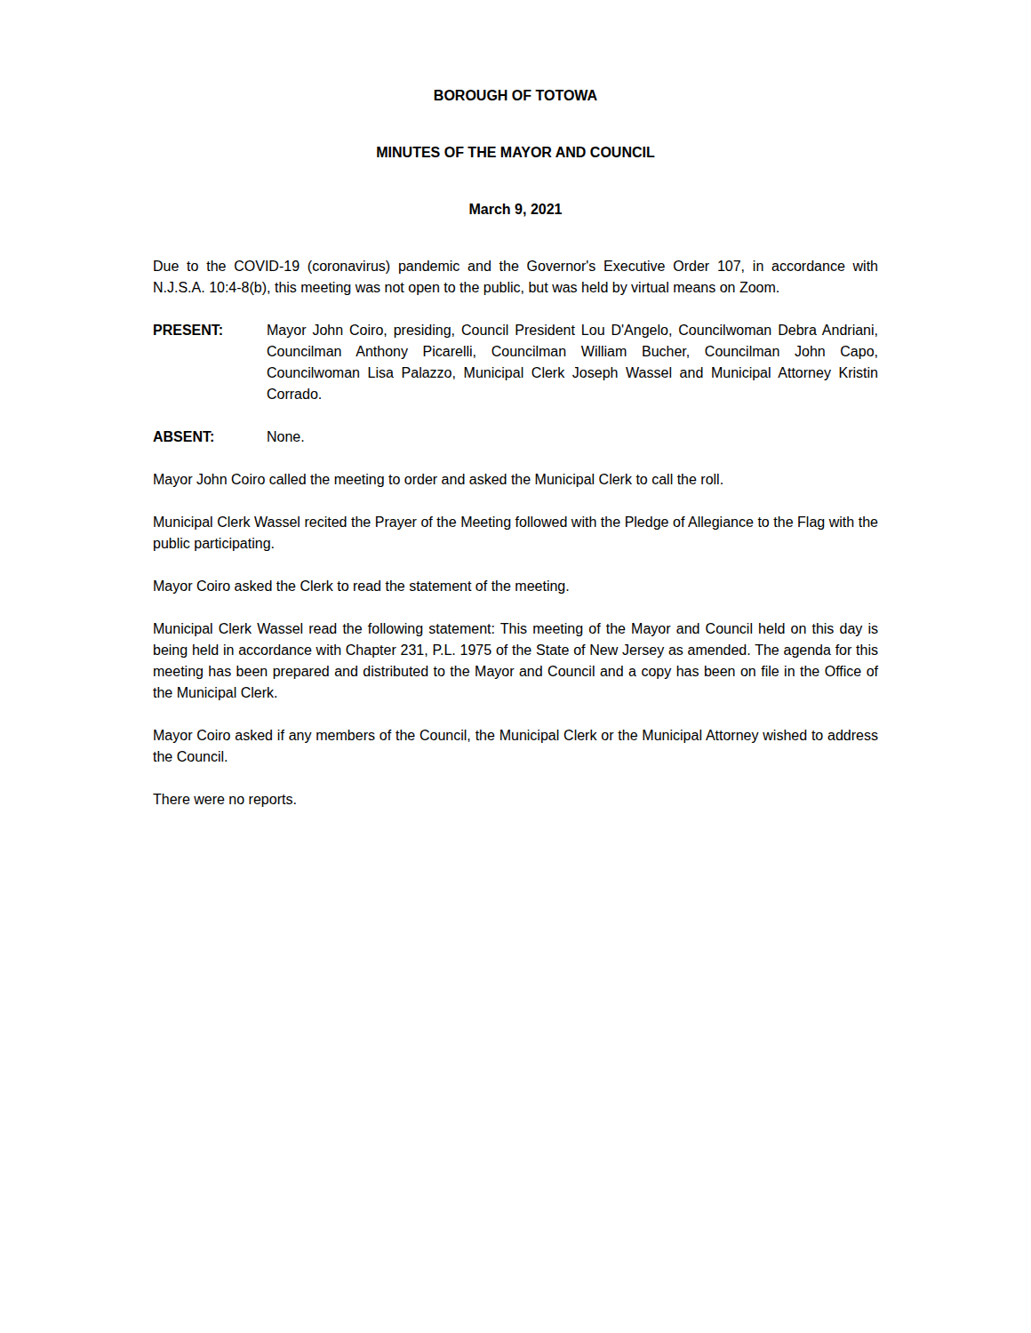BOROUGH OF TOTOWA
MINUTES OF THE MAYOR AND COUNCIL
March 9, 2021
Due to the COVID-19 (coronavirus) pandemic and the Governor's Executive Order 107, in accordance with N.J.S.A. 10:4-8(b), this meeting was not open to the public, but was held by virtual means on Zoom.
Present:
Mayor John Coiro, presiding, Council President Lou D'Angelo, Councilwoman Debra Andriani, Councilman Anthony Picarelli, Councilman William Bucher, Councilman John Capo, Councilwoman Lisa Palazzo, Municipal Clerk Joseph Wassel and Municipal Attorney Kristin Corrado.
Absent:
None.
Mayor John Coiro called the meeting to order and asked the Municipal Clerk to call the roll.
Municipal Clerk Wassel recited the Prayer of the Meeting followed with the Pledge of Allegiance to the Flag with the public participating.
Mayor Coiro asked the Clerk to read the statement of the meeting.
Municipal Clerk Wassel read the following statement: This meeting of the Mayor and Council held on this day is being held in accordance with Chapter 231, P.L. 1975 of the State of New Jersey as amended. The agenda for this meeting has been prepared and distributed to the Mayor and Council and a copy has been on file in the Office of the Municipal Clerk.
Mayor Coiro asked if any members of the Council, the Municipal Clerk or the Municipal Attorney wished to address the Council.
There were no reports.